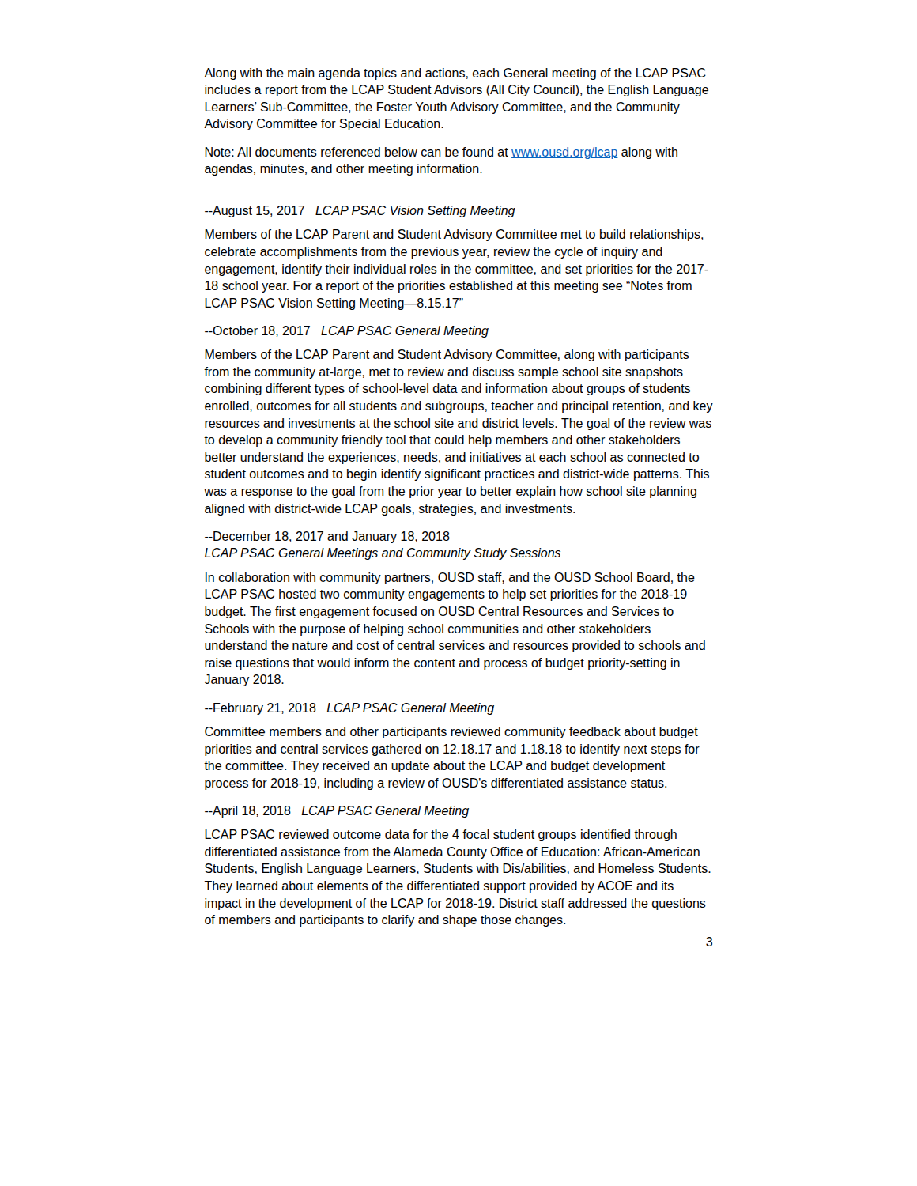Along with the main agenda topics and actions, each General meeting of the LCAP PSAC includes a report from the LCAP Student Advisors (All City Council), the English Language Learners’ Sub-Committee, the Foster Youth Advisory Committee, and the Community Advisory Committee for Special Education.
Note: All documents referenced below can be found at www.ousd.org/lcap along with agendas, minutes, and other meeting information.
--August 15, 2017 LCAP PSAC Vision Setting Meeting
Members of the LCAP Parent and Student Advisory Committee met to build relationships, celebrate accomplishments from the previous year, review the cycle of inquiry and engagement, identify their individual roles in the committee, and set priorities for the 2017-18 school year. For a report of the priorities established at this meeting see “Notes from LCAP PSAC Vision Setting Meeting—8.15.17”
--October 18, 2017 LCAP PSAC General Meeting
Members of the LCAP Parent and Student Advisory Committee, along with participants from the community at-large, met to review and discuss sample school site snapshots combining different types of school-level data and information about groups of students enrolled, outcomes for all students and subgroups, teacher and principal retention, and key resources and investments at the school site and district levels. The goal of the review was to develop a community friendly tool that could help members and other stakeholders better understand the experiences, needs, and initiatives at each school as connected to student outcomes and to begin identify significant practices and district-wide patterns. This was a response to the goal from the prior year to better explain how school site planning aligned with district-wide LCAP goals, strategies, and investments.
--December 18, 2017 and January 18, 2018
LCAP PSAC General Meetings and Community Study Sessions
In collaboration with community partners, OUSD staff, and the OUSD School Board, the LCAP PSAC hosted two community engagements to help set priorities for the 2018-19 budget. The first engagement focused on OUSD Central Resources and Services to Schools with the purpose of helping school communities and other stakeholders understand the nature and cost of central services and resources provided to schools and raise questions that would inform the content and process of budget priority-setting in January 2018.
--February 21, 2018 LCAP PSAC General Meeting
Committee members and other participants reviewed community feedback about budget priorities and central services gathered on 12.18.17 and 1.18.18 to identify next steps for the committee. They received an update about the LCAP and budget development process for 2018-19, including a review of OUSD's differentiated assistance status.
--April 18, 2018 LCAP PSAC General Meeting
LCAP PSAC reviewed outcome data for the 4 focal student groups identified through differentiated assistance from the Alameda County Office of Education: African-American Students, English Language Learners, Students with Dis/abilities, and Homeless Students. They learned about elements of the differentiated support provided by ACOE and its impact in the development of the LCAP for 2018-19. District staff addressed the questions of members and participants to clarify and shape those changes.
3